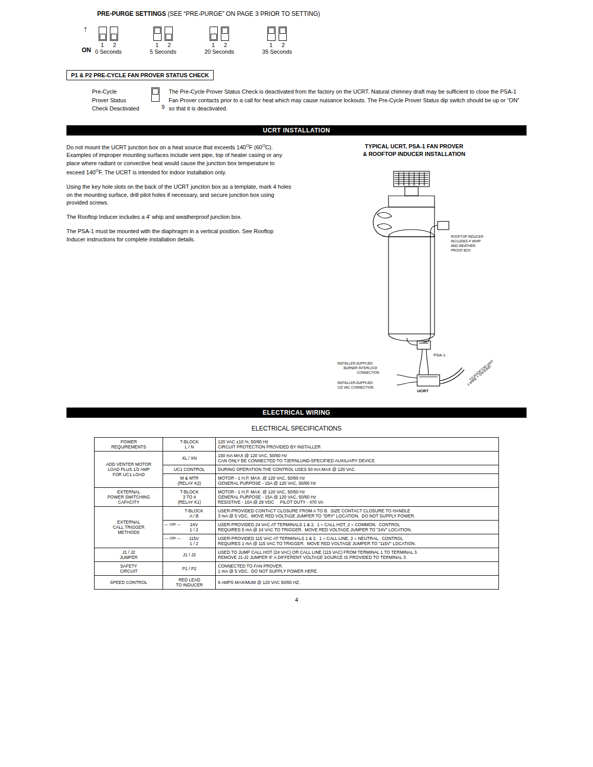PRE-PURGE SETTINGS (SEE “PRE-PURGE” ON PAGE 3 PRIOR TO SETTING)
↑
ON
12
0 Seconds
12
5 Seconds
12
20 Seconds
12
35 Seconds
P1 & P2 PRE-CYCLE FAN PROVER STATUS CHECK
Pre-Cycle
Prover Status
Check Deactivated
9
The Pre-Cycle Prover Status Check is deactivated from the factory on the UCRT. Natural chimney draft may be sufficient to close the PSA-1 Fan Prover contacts prior to a call for heat which may cause nuisance lockouts. The Pre-Cycle Prover Status dip switch should be up or “ON” so that it is deactivated.
UCRT INSTALLATION
Do not mount the UCRT junction box on a heat source that exceeds 140OF (60OC). Examples of improper mounting surfaces include vent pipe, top of heater casing or any place where radiant or convective heat would cause the junction box temperature to exceed 140OF. The UCRT is intended for indoor installation only.
Using the key hole slots on the back of the UCRT junction box as a template, mark 4 holes on the mounting surface, drill pilot holes if necessary, and secure junction box using provided screws.
The Rooftop Inducer includes a 4’ whip and weatherproof junction box.
The PSA-1 must be mounted with the diaphragm in a vertical position. See Rooftop Inducer instructions for complete installation details.
TYPICAL UCRT, PSA-1 FAN PROVER
& ROOFTOP INDUCER INSTALLATION
ROOFTOP INDUCER INCLUDES 4' WHIP AND WEATHER- PROOF BOX PSA-1 INSTALLER-SUPPLIED BURNER INTERLOCK CONNECTION INSTALLER-SUPPLIED 115 VAC CONNECTION UCRT TO ROOFTOP UNIT 3 WIRE + GROUND
ELECTRICAL WIRING
ELECTRICAL SPECIFICATIONS
| POWER REQUIREMENTS | T-BLOCK L / N | 120 VAC ±10 %, 50/60 Hz CIRCUIT PROTECTION PROVIDED BY INSTALLER |
| ADD VENTER MOTOR LOAD PLUS 1/2 AMP FOR UC1 LOAD | XL / XN | 150 mA MAX @ 120 VAC, 50/60 Hz CAN ONLY BE CONNECTED TO TJERNLUND-SPECIFIED AUXILIARY DEVICE |
| UC1 CONTROL | DURING OPERATION THE CONTROL USES 50 mA MAX @ 120 VAC |
| M & MTR (RELAY K2) | MOTOR - 1 H.P. MAX. @ 120 VAC, 50/60 Hz GENERAL PURPOSE - 15A @ 120 VAC, 50/60 Hz |
| EXTERNAL POWER SWITCHING CAPACITY | T-BLOCK 3 TO 4 (RELAY K1) | MOTOR - 1 H.P. MAX. @ 120 VAC, 50/60 Hz GENERAL PURPOSE - 15A @ 120 VAC, 50/60 Hz RESISTIVE - 10A @ 28 VDC PILOT DUTY - 470 VA |
| EXTERNAL CALL TRIGGER METHODS | T-BLOCK A / B | USER-PROVIDED CONTACT CLOSURE FROM A TO B. SIZE CONTACT CLOSURE TO HANDLE 3 mA @ 5 VDC. MOVE RED VOLTAGE JUMPER TO "DRY" LOCATION. DO NOT SUPPLY POWER. |
| — OR — 24V 1 / 2 | USER-PROVIDED 24 VAC AT TERMINALS 1 & 2. 1 = CALL HOT, 2 = COMMON. CONTROL REQUIRES 5 mA @ 24 VAC TO TRIGGER. MOVE RED VOLTAGE JUMPER TO "24V" LOCATION. |
| — OR — 115V 1 / 2 | USER-PROVIDED 115 VAC AT TERMINALS 1 & 2. 1 = CALL LINE, 2 = NEUTRAL. CONTROL REQUIRES 1 mA @ 115 VAC TO TRIGGER. MOVE RED VOLTAGE JUMPER TO "115V" LOCATION. |
| J1 / J2 JUMPER | J1 / J2 | USED TO JUMP CALL HOT (24 VAC) OR CALL LINE (115 VAC) FROM TERMINAL 1 TO TERMINAL 3. REMOVE J1-J2 JUMPER IF A DIFFERENT VOLTAGE SOURCE IS PROVIDED TO TERMINAL 3. |
| SAFETY CIRCUIT | P1 / P2 | CONNECTED TO FAN PROVER. 1 mA @ 5 VDC. DO NOT SUPPLY POWER HERE. |
| SPEED CONTROL | RED LEAD TO INDUCER | 6 AMPS MAXIMUM @ 120 VAC 50/60 HZ. |
4